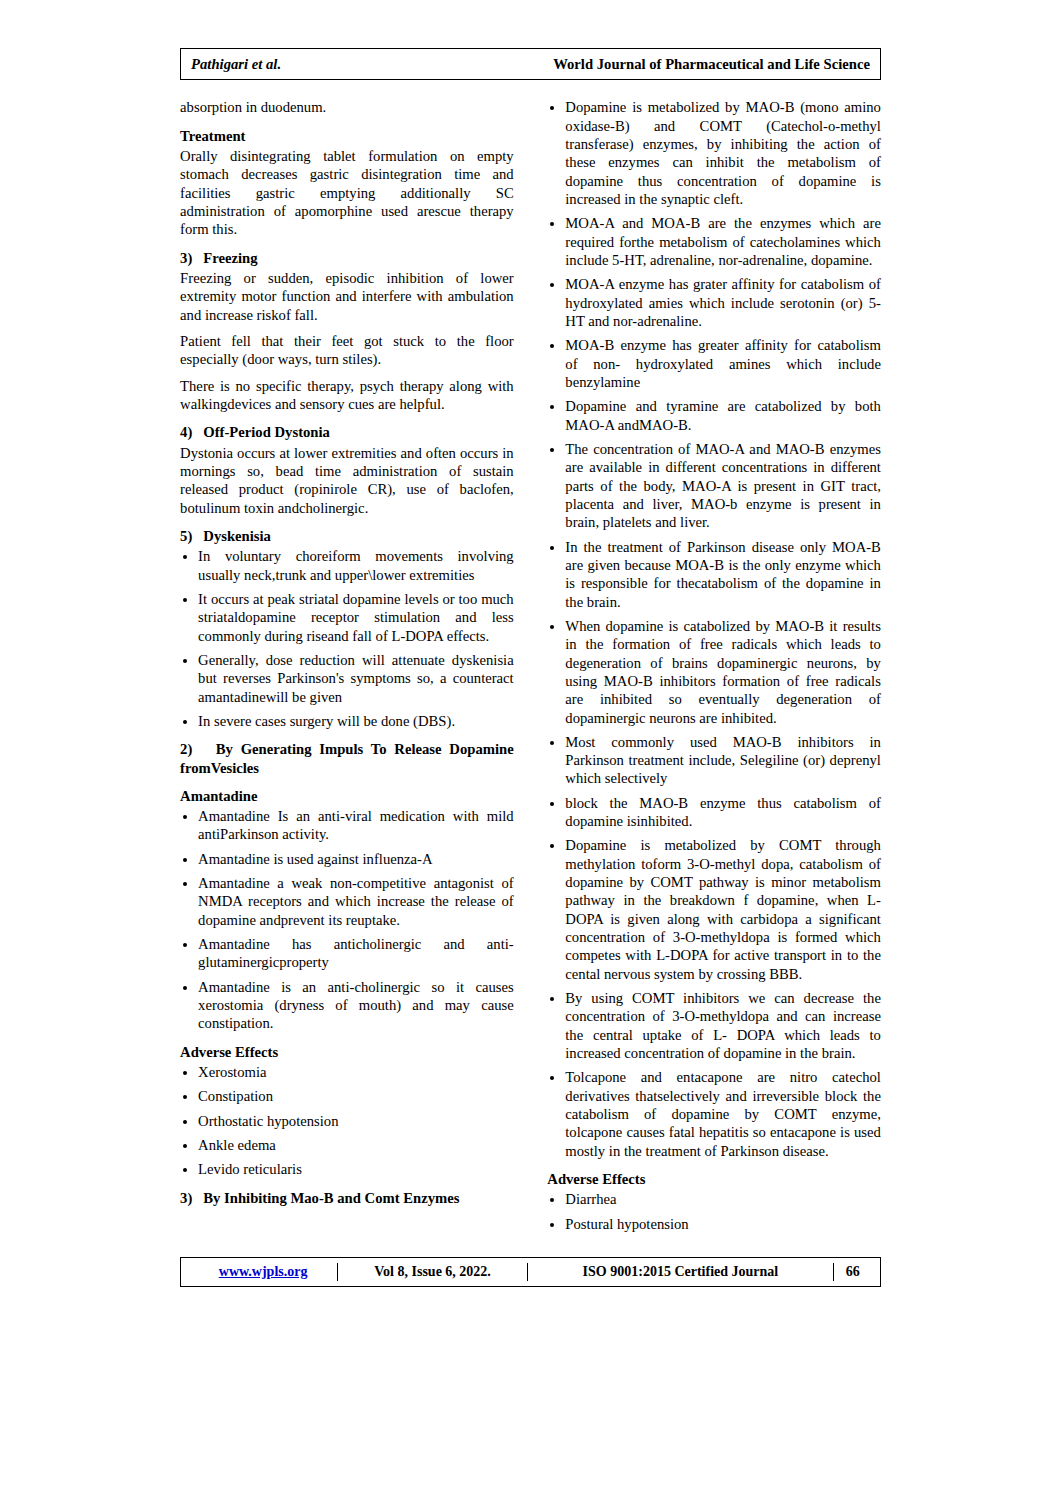Pathigari et al.
World Journal of Pharmaceutical and Life Science
absorption in duodenum.
Treatment
Orally disintegrating tablet formulation on empty stomach decreases gastric disintegration time and facilities gastric emptying additionally SC administration of apomorphine used arescue therapy form this.
3) Freezing
Freezing or sudden, episodic inhibition of lower extremity motor function and interfere with ambulation and increase riskof fall.
Patient fell that their feet got stuck to the floor especially (door ways, turn stiles).
There is no specific therapy, psych therapy along with walkingdevices and sensory cues are helpful.
4) Off-Period Dystonia
Dystonia occurs at lower extremities and often occurs in mornings so, bead time administration of sustain released product (ropinirole CR), use of baclofen, botulinum toxin andcholinergic.
5) Dyskenisia
In voluntary choreiform movements involving usually neck,trunk and upper\lower extremities
It occurs at peak striatal dopamine levels or too much striataldopamine receptor stimulation and less commonly during riseand fall of L-DOPA effects.
Generally, dose reduction will attenuate dyskenisia but reverses Parkinson's symptoms so, a counteract amantadinewill be given
In severe cases surgery will be done (DBS).
2) By Generating Impuls To Release Dopamine fromVesicles
Amantadine
Amantadine Is an anti-viral medication with mild antiParkinson activity.
Amantadine is used against influenza-A
Amantadine a weak non-competitive antagonist of NMDA receptors and which increase the release of dopamine andprevent its reuptake.
Amantadine has anticholinergic and anti-glutaminergicproperty
Amantadine is an anti-cholinergic so it causes xerostomia (dryness of mouth) and may cause constipation.
Adverse Effects
Xerostomia
Constipation
Orthostatic hypotension
Ankle edema
Levido reticularis
3) By Inhibiting Mao-B and Comt Enzymes
Dopamine is metabolized by MAO-B (mono amino oxidase-B) and COMT (Catechol-o-methyl transferase) enzymes, by inhibiting the action of these enzymes can inhibit the metabolism of dopamine thus concentration of dopamine is increased in the synaptic cleft.
MOA-A and MOA-B are the enzymes which are required forthe metabolism of catecholamines which include 5-HT, adrenaline, nor-adrenaline, dopamine.
MOA-A enzyme has grater affinity for catabolism of hydroxylated amies which include serotonin (or) 5-HT and nor-adrenaline.
MOA-B enzyme has greater affinity for catabolism of non- hydroxylated amines which include benzylamine
Dopamine and tyramine are catabolized by both MAO-A andMAO-B.
The concentration of MAO-A and MAO-B enzymes are available in different concentrations in different parts of the body, MAO-A is present in GIT tract, placenta and liver, MAO-b enzyme is present in brain, platelets and liver.
In the treatment of Parkinson disease only MOA-B are given because MOA-B is the only enzyme which is responsible for thecatabolism of the dopamine in the brain.
When dopamine is catabolized by MAO-B it results in the formation of free radicals which leads to degeneration of brains dopaminergic neurons, by using MAO-B inhibitors formation of free radicals are inhibited so eventually degeneration of dopaminergic neurons are inhibited.
Most commonly used MAO-B inhibitors in Parkinson treatment include, Selegiline (or) deprenyl which selectively
block the MAO-B enzyme thus catabolism of dopamine isinhibited.
Dopamine is metabolized by COMT through methylation toform 3-O-methyl dopa, catabolism of dopamine by COMT pathway is minor metabolism pathway in the breakdown f dopamine, when L-DOPA is given along with carbidopa a significant concentration of 3-O-methyldopa is formed which competes with L-DOPA for active transport in to the cental nervous system by crossing BBB.
By using COMT inhibitors we can decrease the concentration of 3-O-methyldopa and can increase the central uptake of L- DOPA which leads to increased concentration of dopamine in the brain.
Tolcapone and entacapone are nitro catechol derivatives thatselectively and irreversible block the catabolism of dopamine by COMT enzyme, tolcapone causes fatal hepatitis so entacapone is used mostly in the treatment of Parkinson disease.
Adverse Effects
Diarrhea
Postural hypotension
www.wjpls.org
Vol 8, Issue 6, 2022.
ISO 9001:2015 Certified Journal
66